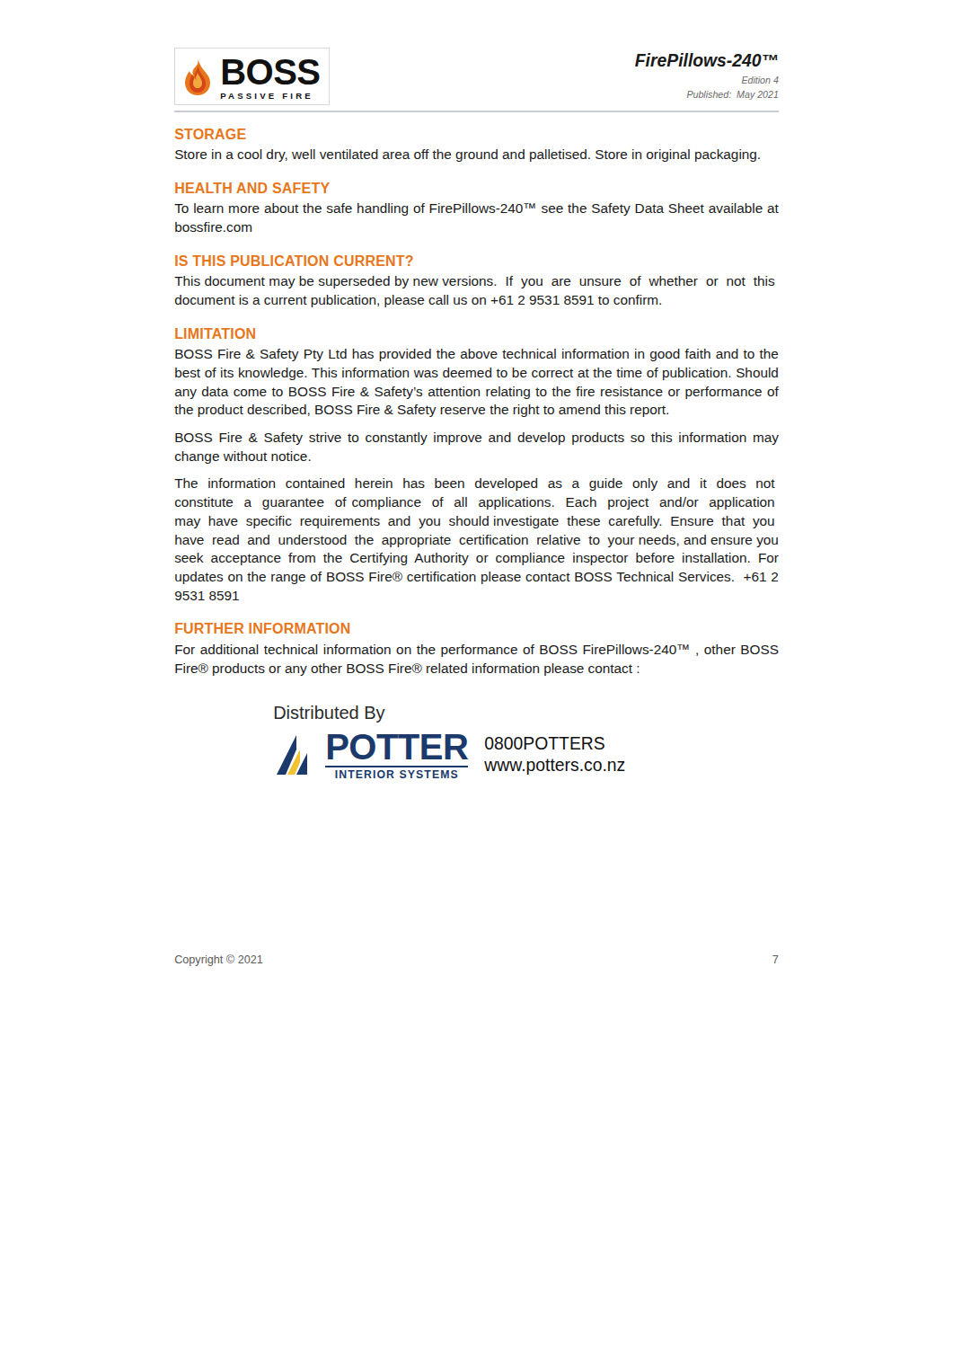BOSS
PASSIVE FIRE
FirePillows-240™
Edition 4
Published: May 2021
STORAGE
Store in a cool dry, well ventilated area off the ground and palletised. Store in original packaging.
HEALTH AND SAFETY
To learn more about the safe handling of FirePillows-240™ see the Safety Data Sheet available at bossfire.com
IS THIS PUBLICATION CURRENT?
This document may be superseded by new versions. If you are unsure of whether or not this document is a current publication, please call us on +61 2 9531 8591 to confirm.
LIMITATION
BOSS Fire & Safety Pty Ltd has provided the above technical information in good faith and to the best of its knowledge. This information was deemed to be correct at the time of publication. Should any data come to BOSS Fire & Safety’s attention relating to the fire resistance or performance of the product described, BOSS Fire & Safety reserve the right to amend this report.
BOSS Fire & Safety strive to constantly improve and develop products so this information may change without notice.
The information contained herein has been developed as a guide only and it does not constitute a guarantee of compliance of all applications. Each project and/or application may have specific requirements and you should investigate these carefully. Ensure that you have read and understood the appropriate certification relative to your needs, and ensure you seek acceptance from the Certifying Authority or compliance inspector before installation. For updates on the range of BOSS Fire® certification please contact BOSS Technical Services. +61 2 9531 8591
FURTHER INFORMATION
For additional technical information on the performance of BOSS FirePillows-240™ , other BOSS Fire® products or any other BOSS Fire® related information please contact :
Distributed By
POTTER
INTERIOR SYSTEMS
0800POTTERS
www.potters.co.nz
Copyright © 2021
7